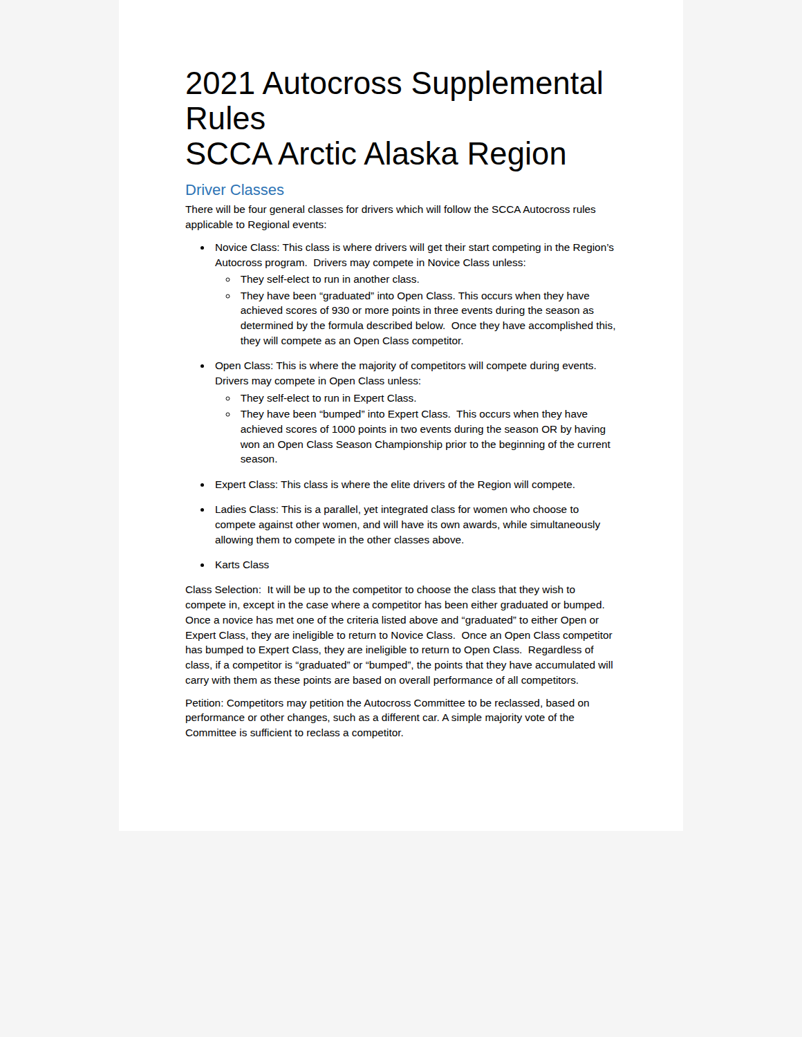2021 Autocross Supplemental Rules SCCA Arctic Alaska Region
Driver Classes
There will be four general classes for drivers which will follow the SCCA Autocross rules applicable to Regional events:
Novice Class: This class is where drivers will get their start competing in the Region’s Autocross program. Drivers may compete in Novice Class unless:
They self-elect to run in another class.
They have been “graduated” into Open Class. This occurs when they have achieved scores of 930 or more points in three events during the season as determined by the formula described below. Once they have accomplished this, they will compete as an Open Class competitor.
Open Class: This is where the majority of competitors will compete during events. Drivers may compete in Open Class unless:
They self-elect to run in Expert Class.
They have been “bumped” into Expert Class. This occurs when they have achieved scores of 1000 points in two events during the season OR by having won an Open Class Season Championship prior to the beginning of the current season.
Expert Class: This class is where the elite drivers of the Region will compete.
Ladies Class: This is a parallel, yet integrated class for women who choose to compete against other women, and will have its own awards, while simultaneously allowing them to compete in the other classes above.
Karts Class
Class Selection: It will be up to the competitor to choose the class that they wish to compete in, except in the case where a competitor has been either graduated or bumped. Once a novice has met one of the criteria listed above and “graduated” to either Open or Expert Class, they are ineligible to return to Novice Class. Once an Open Class competitor has bumped to Expert Class, they are ineligible to return to Open Class. Regardless of class, if a competitor is “graduated” or “bumped”, the points that they have accumulated will carry with them as these points are based on overall performance of all competitors.
Petition: Competitors may petition the Autocross Committee to be reclassed, based on performance or other changes, such as a different car. A simple majority vote of the Committee is sufficient to reclass a competitor.